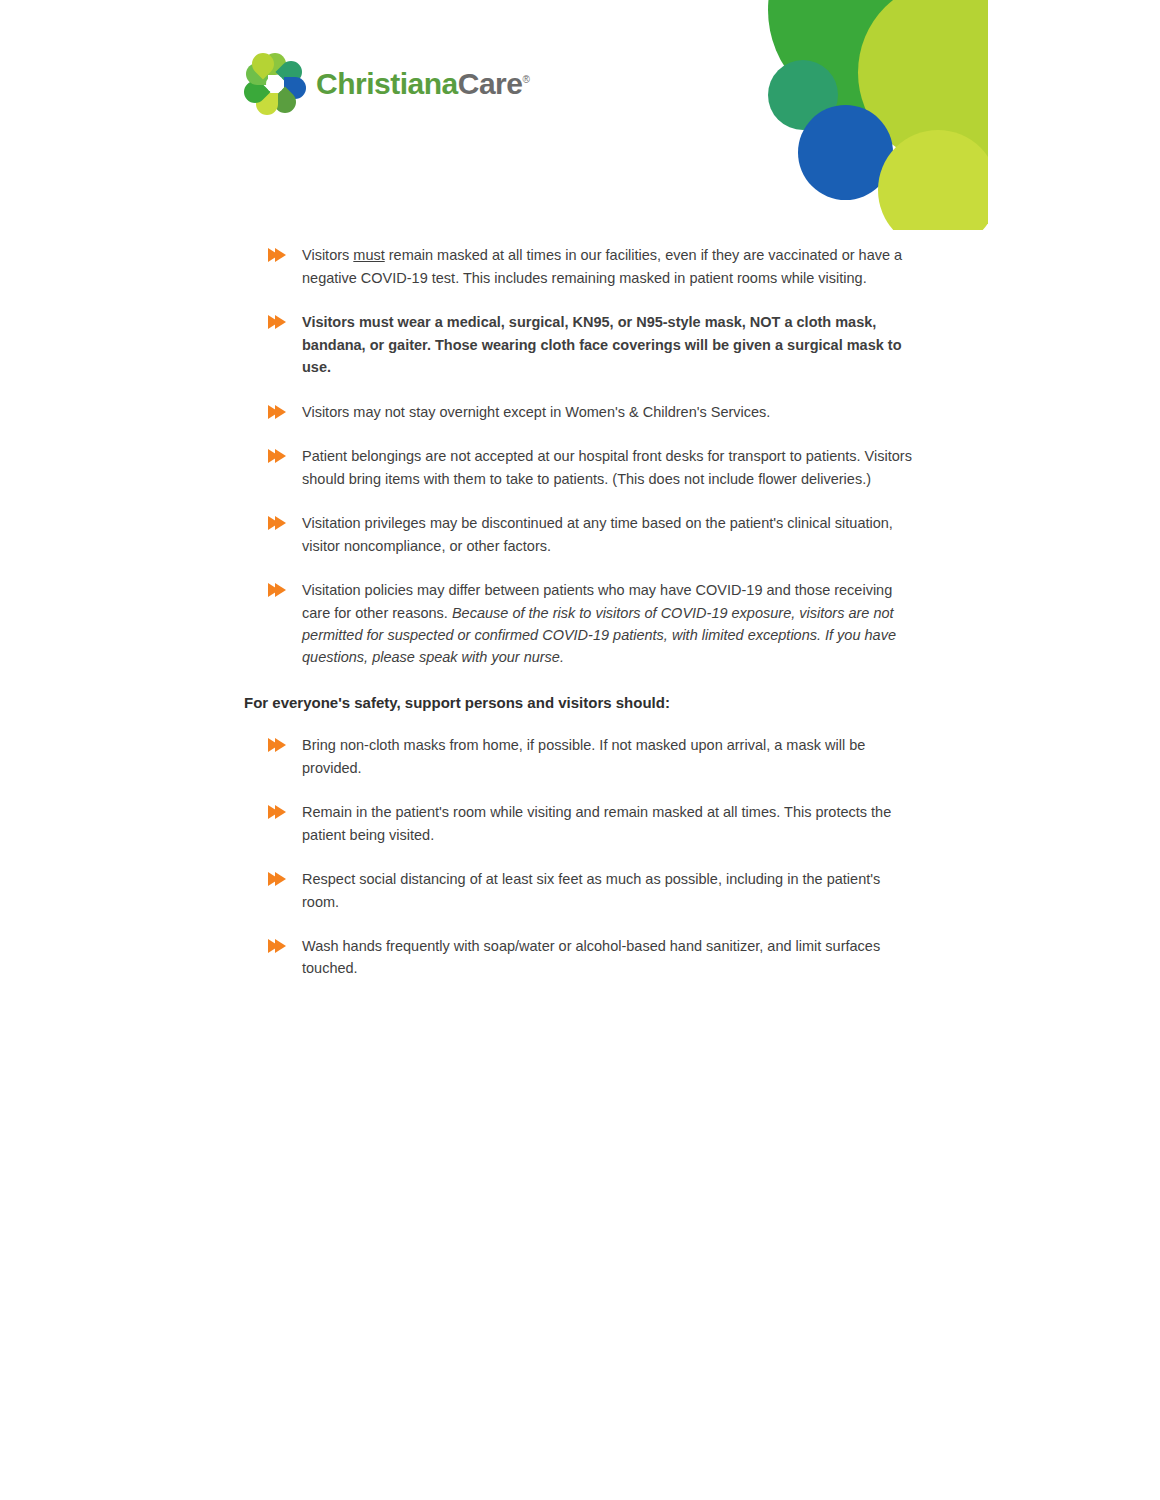Christiana Care®
Visitors must remain masked at all times in our facilities, even if they are vaccinated or have a negative COVID-19 test. This includes remaining masked in patient rooms while visiting.
Visitors must wear a medical, surgical, KN95, or N95-style mask, NOT a cloth mask, bandana, or gaiter. Those wearing cloth face coverings will be given a surgical mask to use.
Visitors may not stay overnight except in Women's & Children's Services.
Patient belongings are not accepted at our hospital front desks for transport to patients. Visitors should bring items with them to take to patients. (This does not include flower deliveries.)
Visitation privileges may be discontinued at any time based on the patient's clinical situation, visitor noncompliance, or other factors.
Visitation policies may differ between patients who may have COVID-19 and those receiving care for other reasons. Because of the risk to visitors of COVID-19 exposure, visitors are not permitted for suspected or confirmed COVID-19 patients, with limited exceptions. If you have questions, please speak with your nurse.
For everyone's safety, support persons and visitors should:
Bring non-cloth masks from home, if possible. If not masked upon arrival, a mask will be provided.
Remain in the patient's room while visiting and remain masked at all times. This protects the patient being visited.
Respect social distancing of at least six feet as much as possible, including in the patient's room.
Wash hands frequently with soap/water or alcohol-based hand sanitizer, and limit surfaces touched.